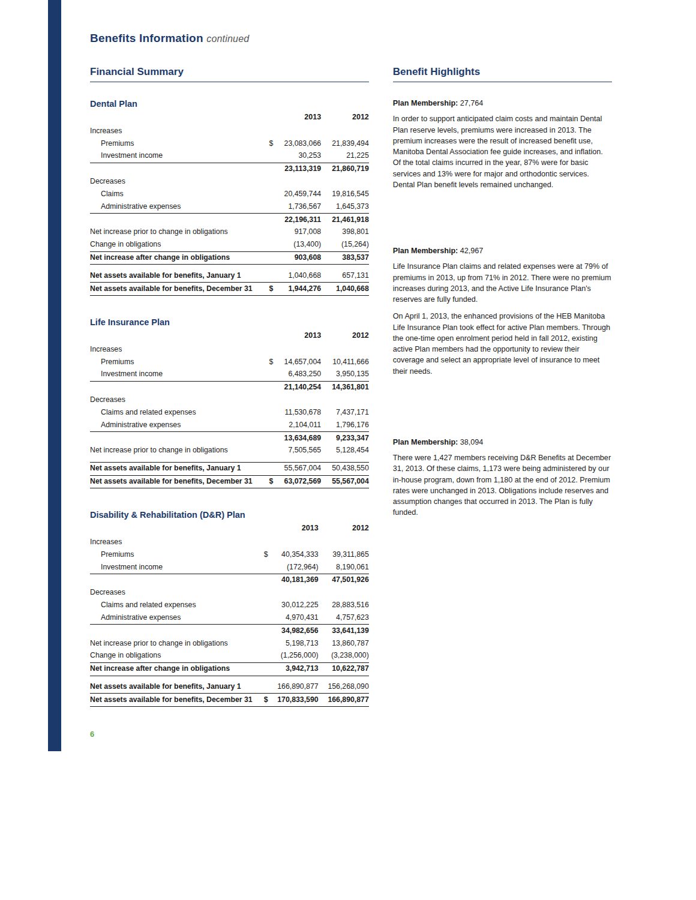Benefits Information continued
Financial Summary
Dental Plan
| | | 2013 | 2012 |
| --- | --- | --- | --- |
| Increases | | | |
| Premiums | $ | 23,083,066 | 21,839,494 |
| Investment income | | 30,253 | 21,225 |
| | | 23,113,319 | 21,860,719 |
| Decreases | | | |
| Claims | | 20,459,744 | 19,816,545 |
| Administrative expenses | | 1,736,567 | 1,645,373 |
| | | 22,196,311 | 21,461,918 |
| Net increase prior to change in obligations | | 917,008 | 398,801 |
| Change in obligations | | (13,400) | (15,264) |
| Net increase after change in obligations | | 903,608 | 383,537 |
| Net assets available for benefits, January 1 | | 1,040,668 | 657,131 |
| Net assets available for benefits, December 31 | $ | 1,944,276 | 1,040,668 |
Life Insurance Plan
| | | 2013 | 2012 |
| --- | --- | --- | --- |
| Increases | | | |
| Premiums | $ | 14,657,004 | 10,411,666 |
| Investment income | | 6,483,250 | 3,950,135 |
| | | 21,140,254 | 14,361,801 |
| Decreases | | | |
| Claims and related expenses | | 11,530,678 | 7,437,171 |
| Administrative expenses | | 2,104,011 | 1,796,176 |
| | | 13,634,689 | 9,233,347 |
| Net increase prior to change in obligations | | 7,505,565 | 5,128,454 |
| Net assets available for benefits, January 1 | | 55,567,004 | 50,438,550 |
| Net assets available for benefits, December 31 | $ | 63,072,569 | 55,567,004 |
Disability & Rehabilitation (D&R) Plan
| | | 2013 | 2012 |
| --- | --- | --- | --- |
| Increases | | | |
| Premiums | $ | 40,354,333 | 39,311,865 |
| Investment income | | (172,964) | 8,190,061 |
| | | 40,181,369 | 47,501,926 |
| Decreases | | | |
| Claims and related expenses | | 30,012,225 | 28,883,516 |
| Administrative expenses | | 4,970,431 | 4,757,623 |
| | | 34,982,656 | 33,641,139 |
| Net increase prior to change in obligations | | 5,198,713 | 13,860,787 |
| Change in obligations | | (1,256,000) | (3,238,000) |
| Net increase after change in obligations | | 3,942,713 | 10,622,787 |
| Net assets available for benefits, January 1 | | 166,890,877 | 156,268,090 |
| Net assets available for benefits, December 31 | $ | 170,833,590 | 166,890,877 |
Benefit Highlights
Plan Membership: 27,764
In order to support anticipated claim costs and maintain Dental Plan reserve levels, premiums were increased in 2013. The premium increases were the result of increased benefit use, Manitoba Dental Association fee guide increases, and inflation. Of the total claims incurred in the year, 87% were for basic services and 13% were for major and orthodontic services. Dental Plan benefit levels remained unchanged.
Plan Membership: 42,967
Life Insurance Plan claims and related expenses were at 79% of premiums in 2013, up from 71% in 2012. There were no premium increases during 2013, and the Active Life Insurance Plan's reserves are fully funded.
On April 1, 2013, the enhanced provisions of the HEB Manitoba Life Insurance Plan took effect for active Plan members. Through the one-time open enrolment period held in fall 2012, existing active Plan members had the opportunity to review their coverage and select an appropriate level of insurance to meet their needs.
Plan Membership: 38,094
There were 1,427 members receiving D&R Benefits at December 31, 2013. Of these claims, 1,173 were being administered by our in-house program, down from 1,180 at the end of 2012. Premium rates were unchanged in 2013. Obligations include reserves and assumption changes that occurred in 2013. The Plan is fully funded.
6